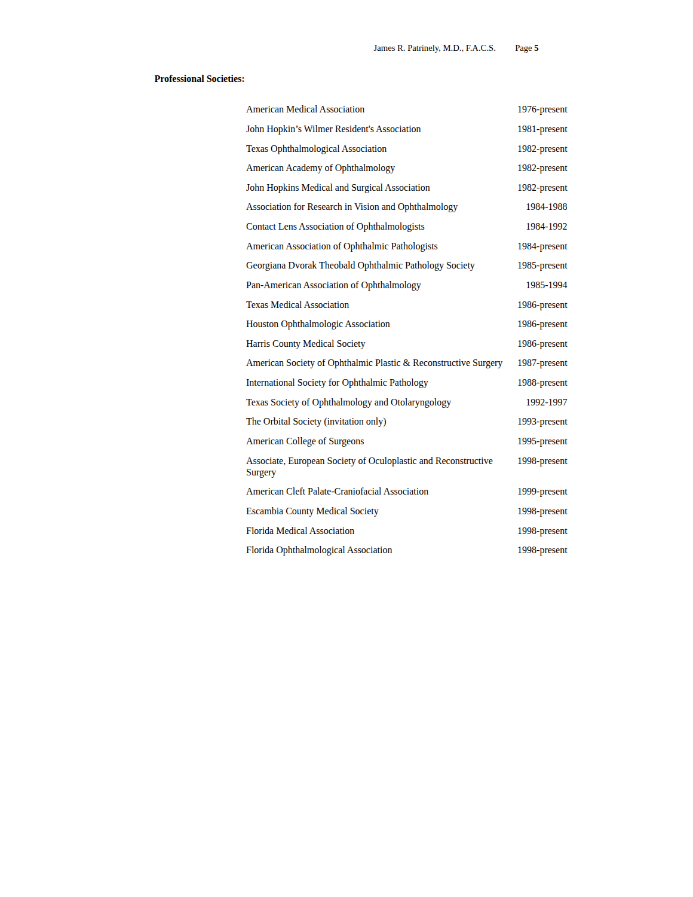James R. Patrinely, M.D., F.A.C.S. Page 5
Professional Societies:
| American Medical Association | 1976-present |
| John Hopkin’s Wilmer Resident's Association | 1981-present |
| Texas Ophthalmological Association | 1982-present |
| American Academy of Ophthalmology | 1982-present |
| John Hopkins Medical and Surgical Association | 1982-present |
| Association for Research in Vision and Ophthalmology | 1984-1988 |
| Contact Lens Association of Ophthalmologists | 1984-1992 |
| American Association of Ophthalmic Pathologists | 1984-present |
| Georgiana Dvorak Theobald Ophthalmic Pathology Society | 1985-present |
| Pan-American Association of Ophthalmology | 1985-1994 |
| Texas Medical Association | 1986-present |
| Houston Ophthalmologic Association | 1986-present |
| Harris County Medical Society | 1986-present |
| American Society of Ophthalmic Plastic & Reconstructive Surgery | 1987-present |
| International Society for Ophthalmic Pathology | 1988-present |
| Texas Society of Ophthalmology and Otolaryngology | 1992-1997 |
| The Orbital Society (invitation only) | 1993-present |
| American College of Surgeons | 1995-present |
| Associate, European Society of Oculoplastic and Reconstructive Surgery | 1998-present |
| American Cleft Palate-Craniofacial Association | 1999-present |
| Escambia County Medical Society | 1998-present |
| Florida Medical Association | 1998-present |
| Florida Ophthalmological Association | 1998-present |